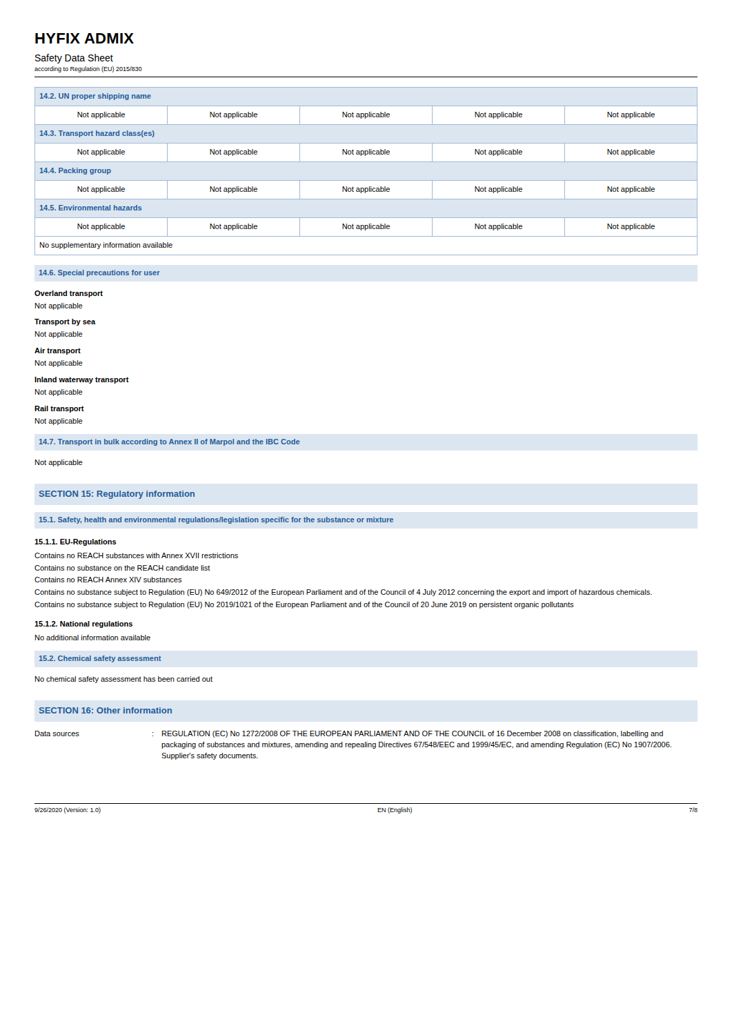HYFIX ADMIX
Safety Data Sheet
according to Regulation (EU) 2015/830
| 14.2. UN proper shipping name |
| Not applicable | Not applicable | Not applicable | Not applicable | Not applicable |
| 14.3. Transport hazard class(es) |
| Not applicable | Not applicable | Not applicable | Not applicable | Not applicable |
| 14.4. Packing group |
| Not applicable | Not applicable | Not applicable | Not applicable | Not applicable |
| 14.5. Environmental hazards |
| Not applicable | Not applicable | Not applicable | Not applicable | Not applicable |
| No supplementary information available |
14.6. Special precautions for user
Overland transport
Not applicable
Transport by sea
Not applicable
Air transport
Not applicable
Inland waterway transport
Not applicable
Rail transport
Not applicable
14.7. Transport in bulk according to Annex II of Marpol and the IBC Code
Not applicable
SECTION 15: Regulatory information
15.1. Safety, health and environmental regulations/legislation specific for the substance or mixture
15.1.1. EU-Regulations
Contains no REACH substances with Annex XVII restrictions
Contains no substance on the REACH candidate list
Contains no REACH Annex XIV substances
Contains no substance subject to Regulation (EU) No 649/2012 of the European Parliament and of the Council of 4 July 2012 concerning the export and import of hazardous chemicals.
Contains no substance subject to Regulation (EU) No 2019/1021 of the European Parliament and of the Council of 20 June 2019 on persistent organic pollutants
15.1.2. National regulations
No additional information available
15.2. Chemical safety assessment
No chemical safety assessment has been carried out
SECTION 16: Other information
Data sources
:
REGULATION (EC) No 1272/2008 OF THE EUROPEAN PARLIAMENT AND OF THE COUNCIL of 16 December 2008 on classification, labelling and packaging of substances and mixtures, amending and repealing Directives 67/548/EEC and 1999/45/EC, and amending Regulation (EC) No 1907/2006. Supplier's safety documents.
9/26/2020 (Version: 1.0)
EN (English)
7/8